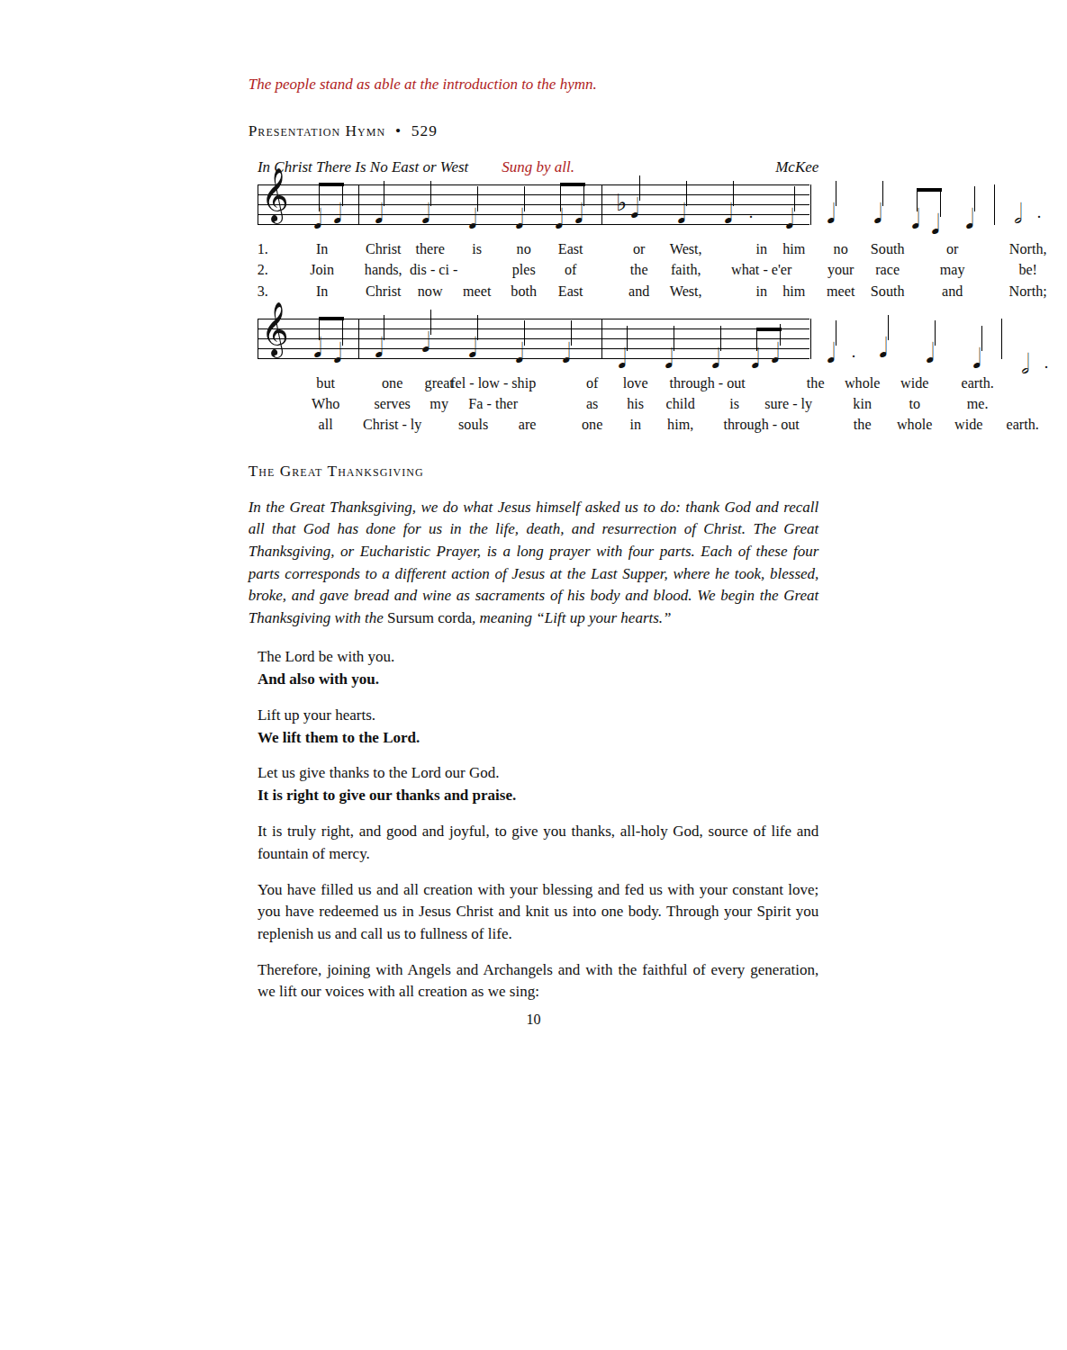The people stand as able at the introduction to the hymn.
Presentation Hymn • 529
In Christ There Is No East or West
Sung by all.
McKee
𝄞
𝅘𝅥
𝅘𝅥
𝅘𝅥
𝅘𝅥
𝅘𝅥
𝅘𝅥
𝅘𝅥
𝅘𝅥
♭
𝅘𝅥
𝅘𝅥
𝅘𝅥
.
𝅘𝅥
𝅘𝅥
𝅘𝅥
𝅘𝅥
𝅘𝅥
𝅘𝅥
𝅗𝅥
.
1. In Christ there is no East or West, in him no South or North,
2. Join hands, dis - ci - ples of the faith, what - e'er your race may be!
3. In Christ now meet both East and West, in him meet South and North;
𝄞
𝅘𝅥
𝅘𝅥
𝅘𝅥
𝅘𝅥
𝅘𝅥
𝅘𝅥
𝅘𝅥
𝅘𝅥
𝅘𝅥
𝅘𝅥
𝅘𝅥
𝅘𝅥
𝅘𝅥
.
𝅘𝅥
𝅘𝅥
𝅘𝅥
𝅗𝅥
.
but one great fel - low - ship of love through - out the whole wide earth.
Who serves my Fa - ther as his child is sure - ly kin to me.
all Christ - ly souls are one in him, through - out the whole wide earth.
The Great Thanksgiving
In the Great Thanksgiving, we do what Jesus himself asked us to do: thank God and recall all that God has done for us in the life, death, and resurrection of Christ. The Great Thanksgiving, or Eucharistic Prayer, is a long prayer with four parts. Each of these four parts corresponds to a different action of Jesus at the Last Supper, where he took, blessed, broke, and gave bread and wine as sacraments of his body and blood. We begin the Great Thanksgiving with the Sursum corda, meaning “Lift up your hearts.”
The Lord be with you.
And also with you.
Lift up your hearts.
We lift them to the Lord.
Let us give thanks to the Lord our God.
It is right to give our thanks and praise.
It is truly right, and good and joyful, to give you thanks, all-holy God, source of life and fountain of mercy.
You have filled us and all creation with your blessing and fed us with your constant love; you have redeemed us in Jesus Christ and knit us into one body. Through your Spirit you replenish us and call us to fullness of life.
Therefore, joining with Angels and Archangels and with the faithful of every generation, we lift our voices with all creation as we sing:
10